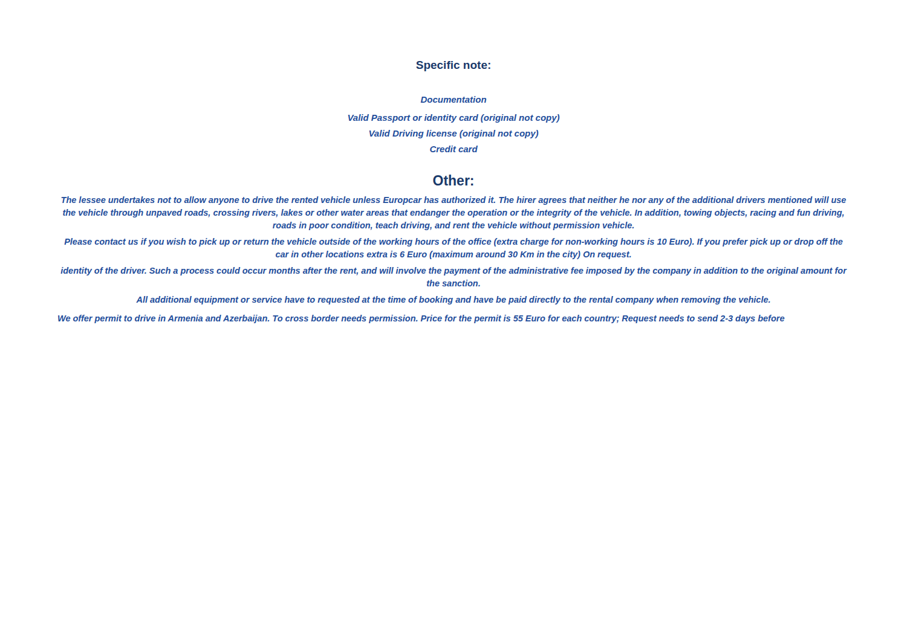Specific note:
Documentation
Valid Passport or identity card (original not copy)
Valid Driving license (original not copy)
Credit card
Other:
The lessee undertakes not to allow anyone to drive the rented vehicle unless Europcar has authorized it. The hirer agrees that neither he nor any of the additional drivers mentioned will use the vehicle through unpaved roads, crossing rivers, lakes or other water areas that endanger the operation or the integrity of the vehicle. In addition, towing objects, racing and fun driving, roads in poor condition, teach driving, and rent the vehicle without permission vehicle.
Please contact us if you wish to pick up or return the vehicle outside of the working hours of the office (extra charge for non-working hours is 10 Euro). If you prefer pick up or drop off the car in other locations extra is 6 Euro (maximum around 30 Km in the city) On request.
identity of the driver. Such a process could occur months after the rent, and will involve the payment of the administrative fee imposed by the company in addition to the original amount for the sanction.
All additional equipment or service have to requested at the time of booking and have be paid directly to the rental company when removing the vehicle.
We offer permit to drive in Armenia and Azerbaijan. To cross border needs permission. Price for the permit is 55 Euro for each country; Request needs to send 2-3 days before